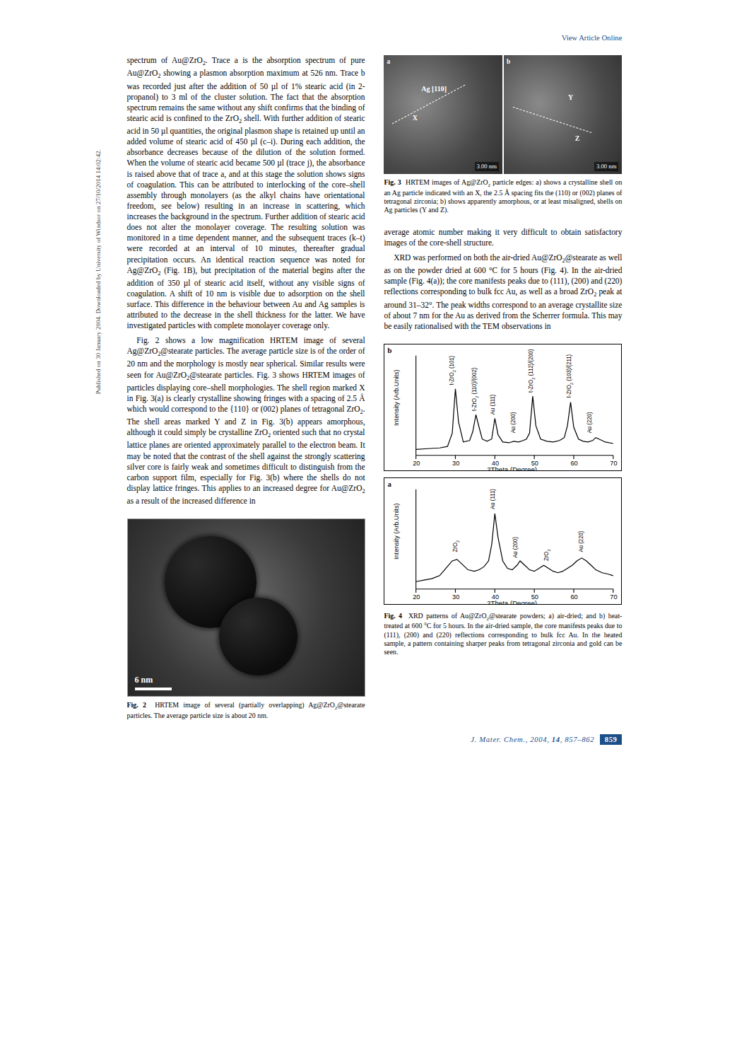View Article Online
Published on 30 January 2004. Downloaded by University of Windsor on 27/10/2014 14:02:42.
spectrum of Au@ZrO2. Trace a is the absorption spectrum of pure Au@ZrO2 showing a plasmon absorption maximum at 526 nm. Trace b was recorded just after the addition of 50 µl of 1% stearic acid (in 2-propanol) to 3 ml of the cluster solution. The fact that the absorption spectrum remains the same without any shift confirms that the binding of stearic acid is confined to the ZrO2 shell. With further addition of stearic acid in 50 µl quantities, the original plasmon shape is retained up until an added volume of stearic acid of 450 µl (c–i). During each addition, the absorbance decreases because of the dilution of the solution formed. When the volume of stearic acid became 500 µl (trace j), the absorbance is raised above that of trace a, and at this stage the solution shows signs of coagulation. This can be attributed to interlocking of the core–shell assembly through monolayers (as the alkyl chains have orientational freedom, see below) resulting in an increase in scattering, which increases the background in the spectrum. Further addition of stearic acid does not alter the monolayer coverage. The resulting solution was monitored in a time dependent manner, and the subsequent traces (k–t) were recorded at an interval of 10 minutes, thereafter gradual precipitation occurs. An identical reaction sequence was noted for Ag@ZrO2 (Fig. 1B), but precipitation of the material begins after the addition of 350 µl of stearic acid itself, without any visible signs of coagulation. A shift of 10 nm is visible due to adsorption on the shell surface. This difference in the behaviour between Au and Ag samples is attributed to the decrease in the shell thickness for the latter. We have investigated particles with complete monolayer coverage only.
Fig. 2 shows a low magnification HRTEM image of several Ag@ZrO2@stearate particles. The average particle size is of the order of 20 nm and the morphology is mostly near spherical. Similar results were seen for Au@ZrO2@stearate particles. Fig. 3 shows HRTEM images of particles displaying core–shell morphologies. The shell region marked X in Fig. 3(a) is clearly crystalline showing fringes with a spacing of 2.5 Å which would correspond to the {110} or (002) planes of tetragonal ZrO2. The shell areas marked Y and Z in Fig. 3(b) appears amorphous, although it could simply be crystalline ZrO2 oriented such that no crystal lattice planes are oriented approximately parallel to the electron beam. It may be noted that the contrast of the shell against the strongly scattering silver core is fairly weak and sometimes difficult to distinguish from the carbon support film, especially for Fig. 3(b) where the shells do not display lattice fringes. This applies to an increased degree for Au@ZrO2 as a result of the increased difference in
6 nm
Fig. 2 HRTEM image of several (partially overlapping) Ag@ZrO2@stearate particles. The average particle size is about 20 nm.
a Ag [110] X 3.00 nm
b Y Z 3.00 nm
Fig. 3 HRTEM images of Ag@ZrO2 particle edges: a) shows a crystalline shell on an Ag particle indicated with an X, the 2.5 Å spacing fits the (110) or (002) planes of tetragonal zirconia; b) shows apparently amorphous, or at least misaligned, shells on Ag particles (Y and Z).
average atomic number making it very difficult to obtain satisfactory images of the core-shell structure.
XRD was performed on both the air-dried Au@ZrO2@stearate as well as on the powder dried at 600 °C for 5 hours (Fig. 4). In the air-dried sample (Fig. 4(a)); the core manifests peaks due to (111), (200) and (220) reflections corresponding to bulk fcc Au, as well as a broad ZrO2 peak at around 31–32°. The peak widths correspond to an average crystallite size of about 7 nm for the Au as derived from the Scherrer formula. This may be easily rationalised with the TEM observations in
b 20 30 40 50 60 70 2Theta (Degree) Intensity (Arb.Units) t-ZrO2 (101) t-ZrO2 (110)/(002) Au (111) Au (200) t-ZrO2 (112)/(200) t-ZrO2 (103)/(211) Au (220)
a 20 30 40 50 60 70 2Theta (Degree) Intensity (Arb.Units) ZrO2 Au (111) Au (200) ZrO2 Au (220)
Fig. 4 XRD patterns of Au@ZrO2@stearate powders; a) air-dried; and b) heat-treated at 600 °C for 5 hours. In the air-dried sample, the core manifests peaks due to (111), (200) and (220) reflections corresponding to bulk fcc Au. In the heated sample, a pattern containing sharper peaks from tetragonal zirconia and gold can be seen.
J. Mater. Chem., 2004, 14, 857–862 859